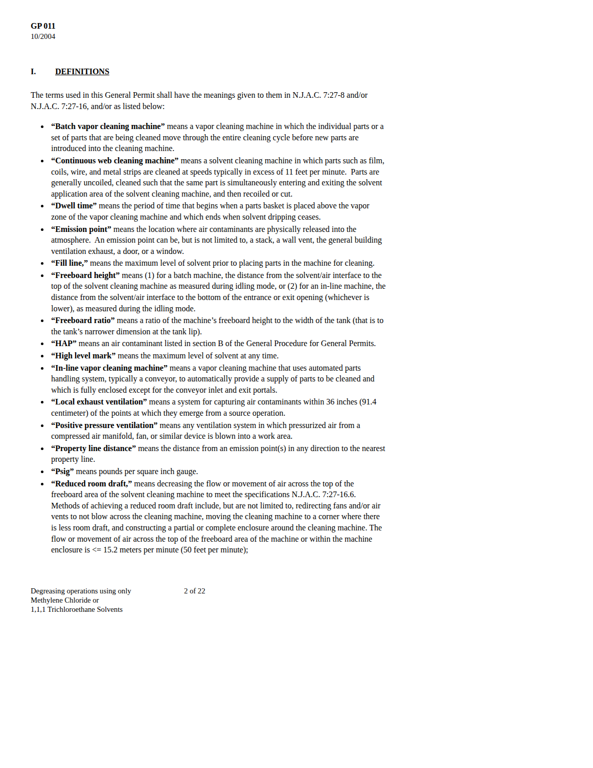GP 011
10/2004
I. DEFINITIONS
The terms used in this General Permit shall have the meanings given to them in N.J.A.C. 7:27-8 and/or N.J.A.C. 7:27-16, and/or as listed below:
“Batch vapor cleaning machine” means a vapor cleaning machine in which the individual parts or a set of parts that are being cleaned move through the entire cleaning cycle before new parts are introduced into the cleaning machine.
“Continuous web cleaning machine” means a solvent cleaning machine in which parts such as film, coils, wire, and metal strips are cleaned at speeds typically in excess of 11 feet per minute. Parts are generally uncoiled, cleaned such that the same part is simultaneously entering and exiting the solvent application area of the solvent cleaning machine, and then recoiled or cut.
“Dwell time” means the period of time that begins when a parts basket is placed above the vapor zone of the vapor cleaning machine and which ends when solvent dripping ceases.
“Emission point” means the location where air contaminants are physically released into the atmosphere. An emission point can be, but is not limited to, a stack, a wall vent, the general building ventilation exhaust, a door, or a window.
“Fill line,” means the maximum level of solvent prior to placing parts in the machine for cleaning.
“Freeboard height” means (1) for a batch machine, the distance from the solvent/air interface to the top of the solvent cleaning machine as measured during idling mode, or (2) for an in-line machine, the distance from the solvent/air interface to the bottom of the entrance or exit opening (whichever is lower), as measured during the idling mode.
“Freeboard ratio” means a ratio of the machine’s freeboard height to the width of the tank (that is to the tank’s narrower dimension at the tank lip).
“HAP” means an air contaminant listed in section B of the General Procedure for General Permits.
“High level mark” means the maximum level of solvent at any time.
“In-line vapor cleaning machine” means a vapor cleaning machine that uses automated parts handling system, typically a conveyor, to automatically provide a supply of parts to be cleaned and which is fully enclosed except for the conveyor inlet and exit portals.
“Local exhaust ventilation” means a system for capturing air contaminants within 36 inches (91.4 centimeter) of the points at which they emerge from a source operation.
“Positive pressure ventilation” means any ventilation system in which pressurized air from a compressed air manifold, fan, or similar device is blown into a work area.
“Property line distance” means the distance from an emission point(s) in any direction to the nearest property line.
“Psig” means pounds per square inch gauge.
“Reduced room draft,” means decreasing the flow or movement of air across the top of the freeboard area of the solvent cleaning machine to meet the specifications N.J.A.C. 7:27-16.6. Methods of achieving a reduced room draft include, but are not limited to, redirecting fans and/or air vents to not blow across the cleaning machine, moving the cleaning machine to a corner where there is less room draft, and constructing a partial or complete enclosure around the cleaning machine. The flow or movement of air across the top of the freeboard area of the machine or within the machine enclosure is <= 15.2 meters per minute (50 feet per minute);
Degreasing operations using only
Methylene Chloride or
1,1,1 Trichloroethane Solvents
2 of 22